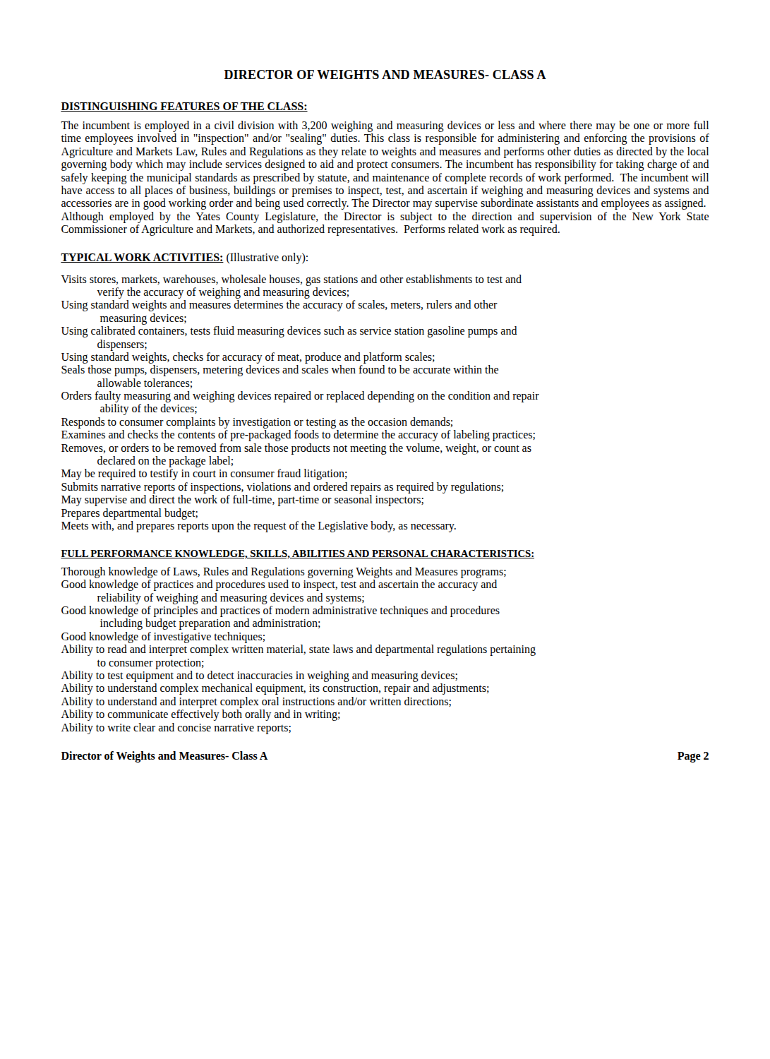DIRECTOR OF WEIGHTS AND MEASURES- CLASS A
DISTINGUISHING FEATURES OF THE CLASS:
The incumbent is employed in a civil division with 3,200 weighing and measuring devices or less and where there may be one or more full time employees involved in "inspection" and/or "sealing" duties. This class is responsible for administering and enforcing the provisions of Agriculture and Markets Law, Rules and Regulations as they relate to weights and measures and performs other duties as directed by the local governing body which may include services designed to aid and protect consumers. The incumbent has responsibility for taking charge of and safely keeping the municipal standards as prescribed by statute, and maintenance of complete records of work performed. The incumbent will have access to all places of business, buildings or premises to inspect, test, and ascertain if weighing and measuring devices and systems and accessories are in good working order and being used correctly. The Director may supervise subordinate assistants and employees as assigned. Although employed by the Yates County Legislature, the Director is subject to the direction and supervision of the New York State Commissioner of Agriculture and Markets, and authorized representatives. Performs related work as required.
TYPICAL WORK ACTIVITIES: (Illustrative only):
Visits stores, markets, warehouses, wholesale houses, gas stations and other establishments to test andverify the accuracy of weighing and measuring devices;
Using standard weights and measures determines the accuracy of scales, meters, rulers and other measuring devices;
Using calibrated containers, tests fluid measuring devices such as service station gasoline pumps anddispensers;
Using standard weights, checks for accuracy of meat, produce and platform scales;
Seals those pumps, dispensers, metering devices and scales when found to be accurate within theallowable tolerances;
Orders faulty measuring and weighing devices repaired or replaced depending on the condition and repair ability of the devices;
Responds to consumer complaints by investigation or testing as the occasion demands;
Examines and checks the contents of pre-packaged foods to determine the accuracy of labeling practices;
Removes, or orders to be removed from sale those products not meeting the volume, weight, or count asdeclared on the package label;
May be required to testify in court in consumer fraud litigation;
Submits narrative reports of inspections, violations and ordered repairs as required by regulations;
May supervise and direct the work of full-time, part-time or seasonal inspectors;
Prepares departmental budget;
Meets with, and prepares reports upon the request of the Legislative body, as necessary.
FULL PERFORMANCE KNOWLEDGE, SKILLS, ABILITIES AND PERSONAL CHARACTERISTICS:
Thorough knowledge of Laws, Rules and Regulations governing Weights and Measures programs;
Good knowledge of practices and procedures used to inspect, test and ascertain the accuracy andreliability of weighing and measuring devices and systems;
Good knowledge of principles and practices of modern administrative techniques and procedures including budget preparation and administration;
Good knowledge of investigative techniques;
Ability to read and interpret complex written material, state laws and departmental regulations pertainingto consumer protection;
Ability to test equipment and to detect inaccuracies in weighing and measuring devices;
Ability to understand complex mechanical equipment, its construction, repair and adjustments;
Ability to understand and interpret complex oral instructions and/or written directions;
Ability to communicate effectively both orally and in writing;
Ability to write clear and concise narrative reports;
Director of Weights and Measures- Class A Page 2